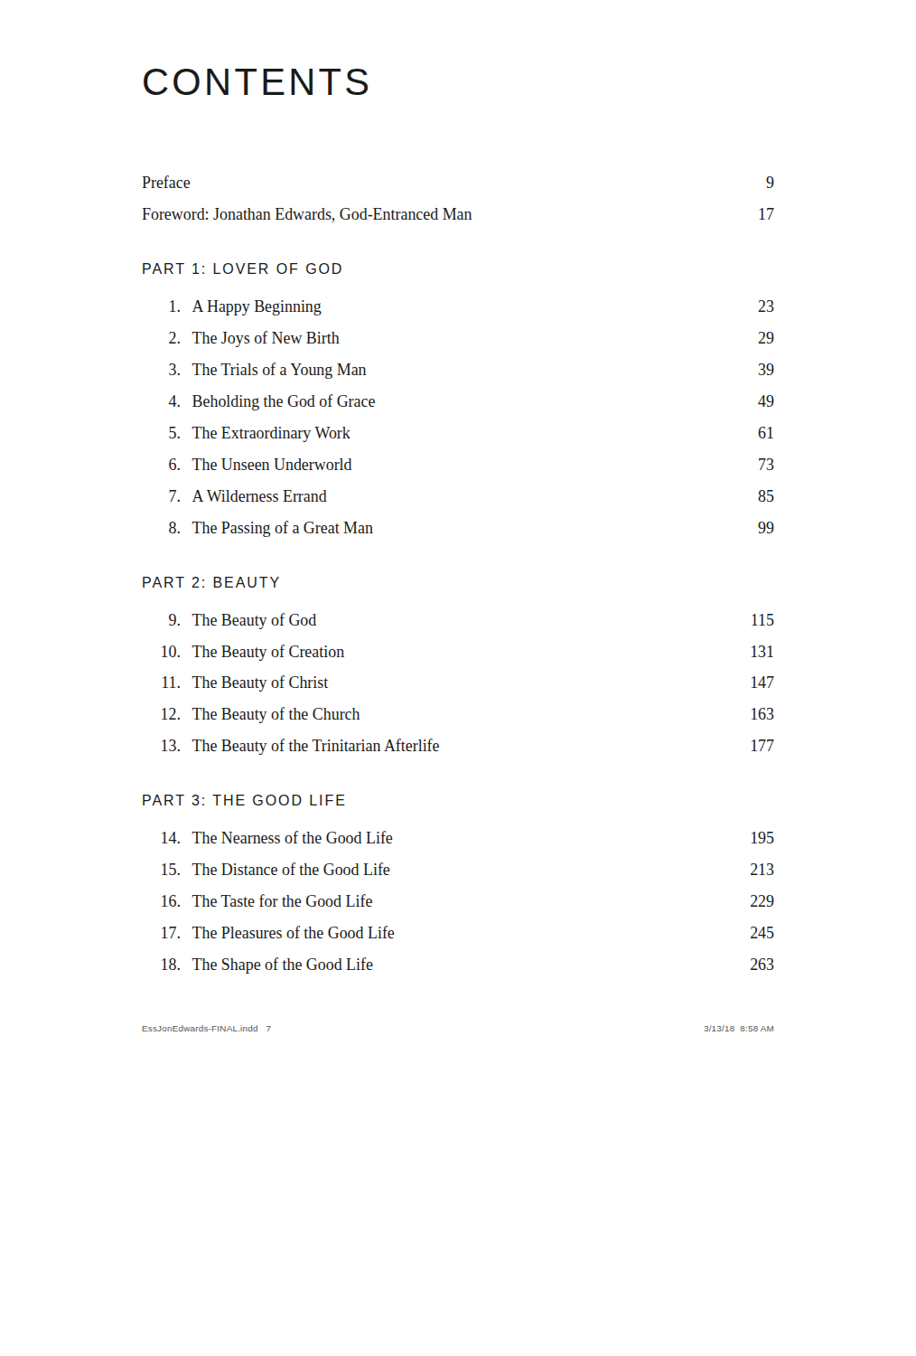CONTENTS
Preface 9
Foreword: Jonathan Edwards, God-Entranced Man 17
PART 1: LOVER OF GOD
1. A Happy Beginning 23
2. The Joys of New Birth 29
3. The Trials of a Young Man 39
4. Beholding the God of Grace 49
5. The Extraordinary Work 61
6. The Unseen Underworld 73
7. A Wilderness Errand 85
8. The Passing of a Great Man 99
PART 2: BEAUTY
9. The Beauty of God 115
10. The Beauty of Creation 131
11. The Beauty of Christ 147
12. The Beauty of the Church 163
13. The Beauty of the Trinitarian Afterlife 177
PART 3: THE GOOD LIFE
14. The Nearness of the Good Life 195
15. The Distance of the Good Life 213
16. The Taste for the Good Life 229
17. The Pleasures of the Good Life 245
18. The Shape of the Good Life 263
EssJonEdwards-FINAL.indd 7 3/13/18 8:58 AM